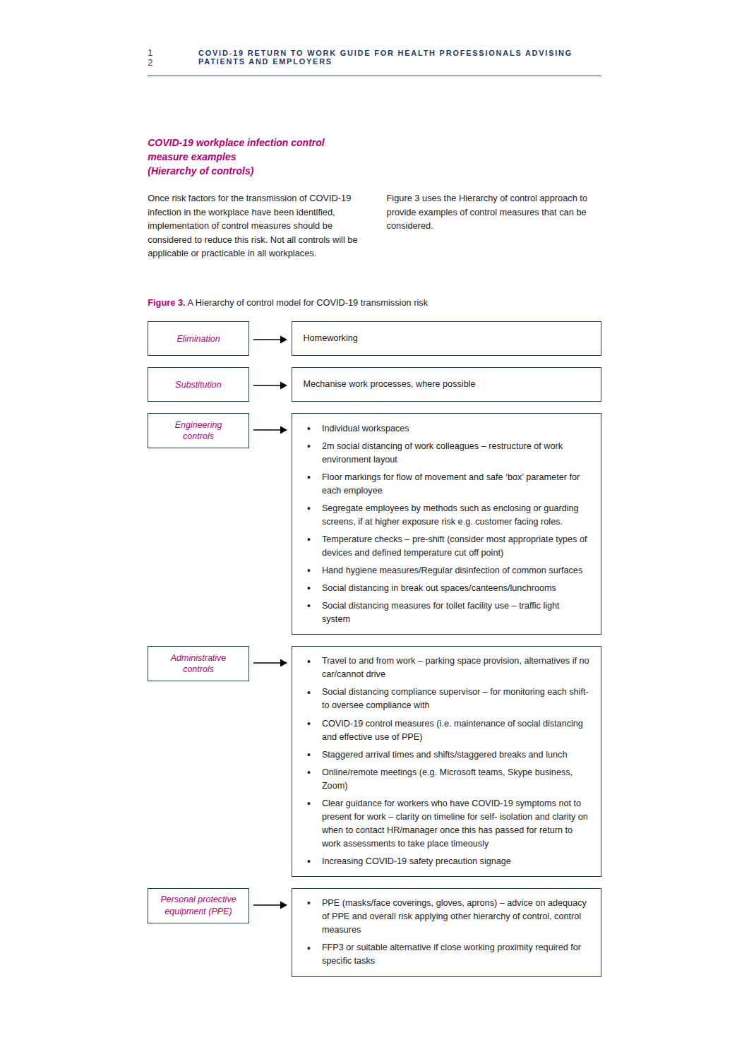1 2
COVID-19 Return to Work Guide for Health Professionals Advising Patients and Employers
COVID-19 workplace infection control measure examples
(Hierarchy of controls)
Once risk factors for the transmission of COVID-19 infection in the workplace have been identified, implementation of control measures should be considered to reduce this risk. Not all controls will be applicable or practicable in all workplaces.
Figure 3 uses the Hierarchy of control approach to provide examples of control measures that can be considered.
Figure 3. A Hierarchy of control model for COVID-19 transmission risk
Elimination
Homeworking
Substitution
Mechanise work processes, where possible
Engineering
controls
Individual workspaces
2m social distancing of work colleagues – restructure of work environment layout
Floor markings for flow of movement and safe ‘box’ parameter for each employee
Segregate employees by methods such as enclosing or guarding screens, if at higher exposure risk e.g. customer facing roles.
Temperature checks – pre-shift (consider most appropriate types of devices and defined temperature cut off point)
Hand hygiene measures/Regular disinfection of common surfaces
Social distancing in break out spaces/canteens/lunchrooms
Social distancing measures for toilet facility use – traffic light system
Administrative
controls
Travel to and from work – parking space provision, alternatives if no car/cannot drive
Social distancing compliance supervisor – for monitoring each shift- to oversee compliance with
COVID-19 control measures (i.e. maintenance of social distancing and effective use of PPE)
Staggered arrival times and shifts/staggered breaks and lunch
Online/remote meetings (e.g. Microsoft teams, Skype business, Zoom)
Clear guidance for workers who have COVID-19 symptoms not to present for work – clarity on timeline for self- isolation and clarity on when to contact HR/manager once this has passed for return to work assessments to take place timeously
Increasing COVID-19 safety precaution signage
Personal protective
equipment (PPE)
PPE (masks/face coverings, gloves, aprons) – advice on adequacy of PPE and overall risk applying other hierarchy of control, control measures
FFP3 or suitable alternative if close working proximity required for specific tasks